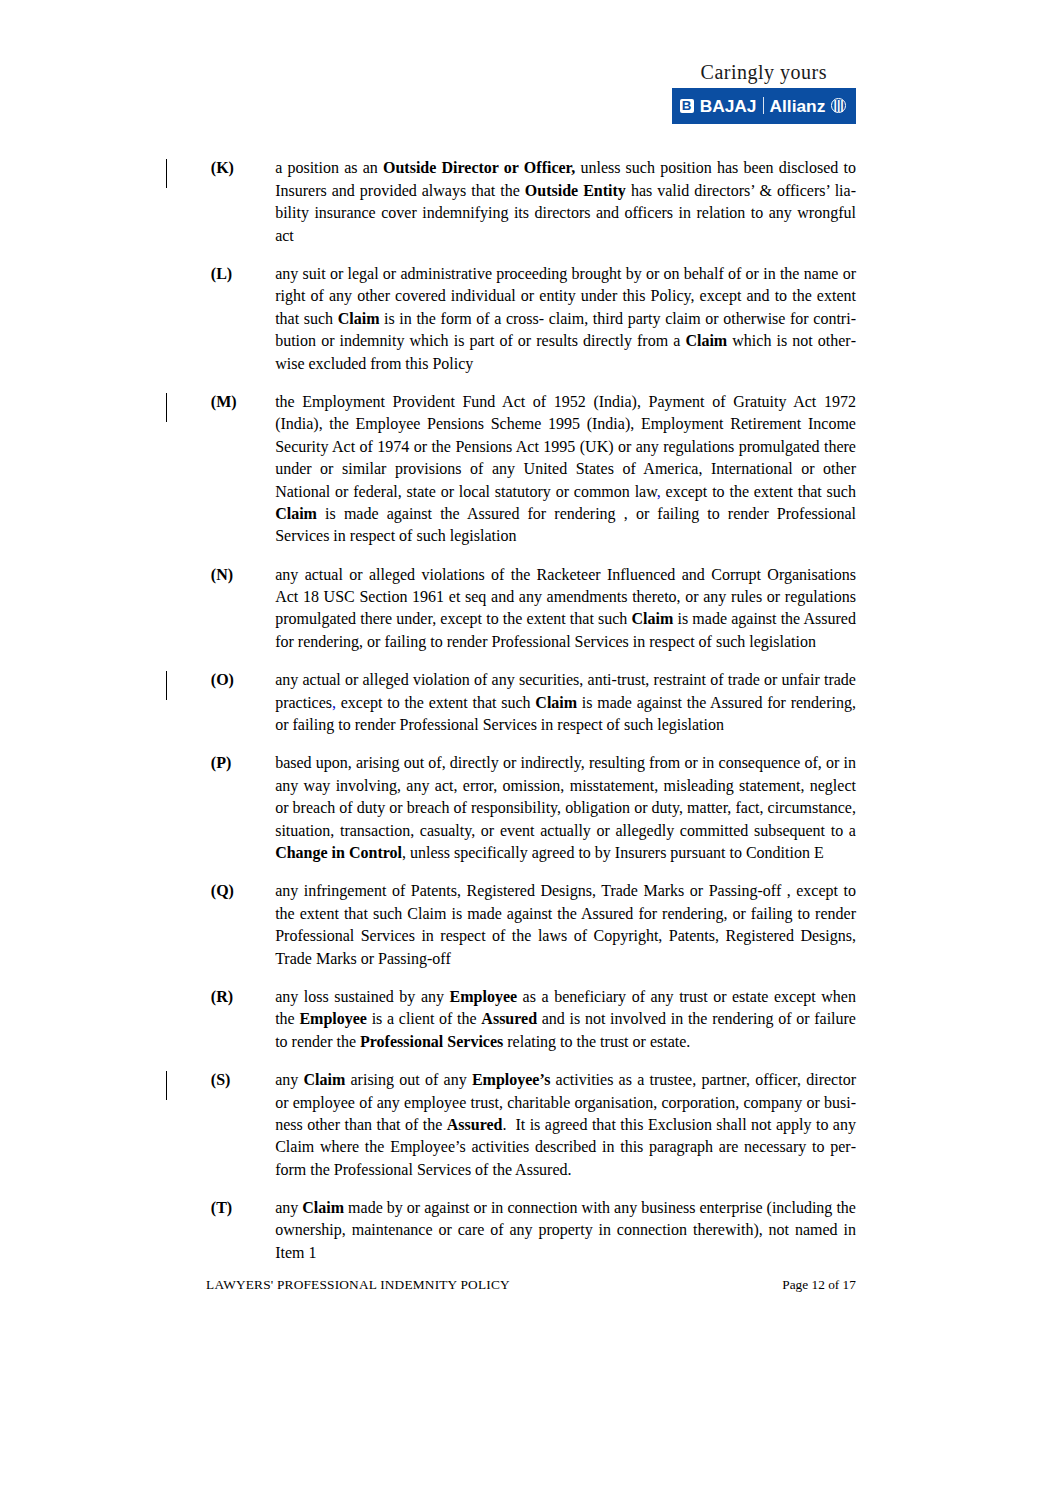Caringly yours
B BAJAJ Allianz |||
(K)
a position as an Outside Director or Officer, unless such position has been disclosed to Insurers and provided always that the Outside Entity has valid directors’ & officers’ liability insurance cover indemnifying its directors and officers in relation to any wrongful act
(L)
any suit or legal or administrative proceeding brought by or on behalf of or in the name or right of any other covered individual or entity under this Policy, except and to the extent that such Claim is in the form of a cross- claim, third party claim or otherwise for contribution or indemnity which is part of or results directly from a Claim which is not otherwise excluded from this Policy
(M)
the Employment Provident Fund Act of 1952 (India), Payment of Gratuity Act 1972 (India), the Employee Pensions Scheme 1995 (India), Employment Retirement Income Security Act of 1974 or the Pensions Act 1995 (UK) or any regulations promulgated there under or similar provisions of any United States of America, International or other National or federal, state or local statutory or common law, except to the extent that such Claim is made against the Assured for rendering , or failing to render Professional Services in respect of such legislation
(N)
any actual or alleged violations of the Racketeer Influenced and Corrupt Organisations Act 18 USC Section 1961 et seq and any amendments thereto, or any rules or regulations promulgated there under, except to the extent that such Claim is made against the Assured for rendering, or failing to render Professional Services in respect of such legislation
(O)
any actual or alleged violation of any securities, anti-trust, restraint of trade or unfair trade practices, except to the extent that such Claim is made against the Assured for rendering, or failing to render Professional Services in respect of such legislation
(P)
based upon, arising out of, directly or indirectly, resulting from or in consequence of, or in any way involving, any act, error, omission, misstatement, misleading statement, neglect or breach of duty or breach of responsibility, obligation or duty, matter, fact, circumstance, situation, transaction, casualty, or event actually or allegedly committed subsequent to a Change in Control, unless specifically agreed to by Insurers pursuant to Condition E
(Q)
any infringement of Patents, Registered Designs, Trade Marks or Passing-off , except to the extent that such Claim is made against the Assured for rendering, or failing to render Professional Services in respect of the laws of Copyright, Patents, Registered Designs, Trade Marks or Passing-off
(R)
any loss sustained by any Employee as a beneficiary of any trust or estate except when the Employee is a client of the Assured and is not involved in the rendering of or failure to render the Professional Services relating to the trust or estate.
(S)
any Claim arising out of any Employee’s activities as a trustee, partner, officer, director or employee of any employee trust, charitable organisation, corporation, company or business other than that of the Assured. It is agreed that this Exclusion shall not apply to any Claim where the Employee’s activities described in this paragraph are necessary to perform the Professional Services of the Assured.
(T)
any Claim made by or against or in connection with any business enterprise (including the ownership, maintenance or care of any property in connection therewith), not named in Item 1
LAWYERS' PROFESSIONAL INDEMNITY POLICY
Page 12 of 17